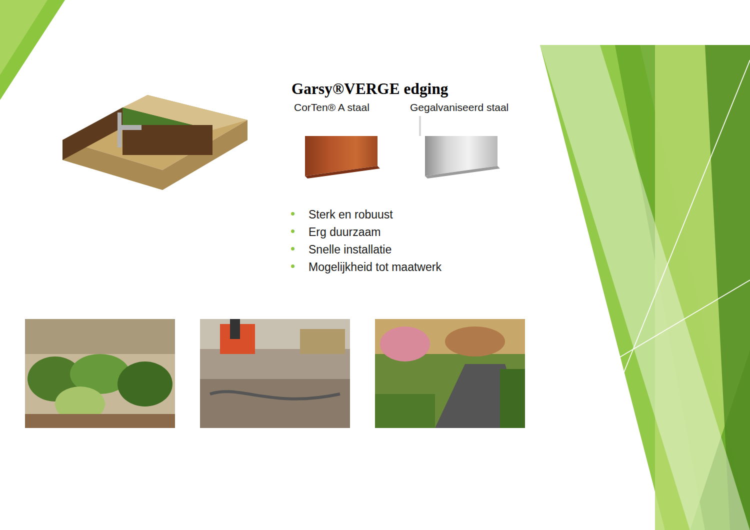Garsy®VERGE edging
CorTen® A staal
Gegalvaniseerd staal
Sterk en robuust
Erg duurzaam
Snelle installatie
Mogelijkheid tot maatwerk